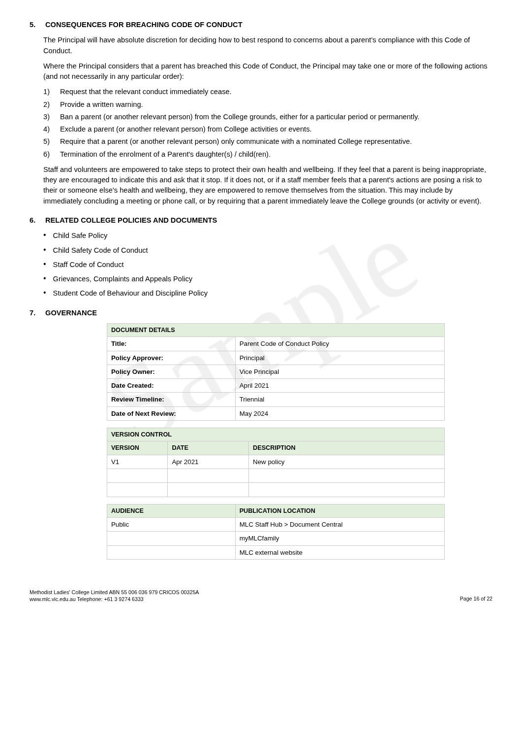Sample
5. Consequences for Breaching Code of Conduct
The Principal will have absolute discretion for deciding how to best respond to concerns about a parent's compliance with this Code of Conduct.
Where the Principal considers that a parent has breached this Code of Conduct, the Principal may take one or more of the following actions (and not necessarily in any particular order):
Request that the relevant conduct immediately cease.
Provide a written warning.
Ban a parent (or another relevant person) from the College grounds, either for a particular period or permanently.
Exclude a parent (or another relevant person) from College activities or events.
Require that a parent (or another relevant person) only communicate with a nominated College representative.
Termination of the enrolment of a Parent's daughter(s) / child(ren).
Staff and volunteers are empowered to take steps to protect their own health and wellbeing. If they feel that a parent is being inappropriate, they are encouraged to indicate this and ask that it stop. If it does not, or if a staff member feels that a parent's actions are posing a risk to their or someone else's health and wellbeing, they are empowered to remove themselves from the situation. This may include by immediately concluding a meeting or phone call, or by requiring that a parent immediately leave the College grounds (or activity or event).
6. Related College Policies and Documents
Child Safe Policy
Child Safety Code of Conduct
Staff Code of Conduct
Grievances, Complaints and Appeals Policy
Student Code of Behaviour and Discipline Policy
7. Governance
| Document Details |
| --- |
| Title: | Parent Code of Conduct Policy |
| Policy Approver: | Principal |
| Policy Owner: | Vice Principal |
| Date Created: | April 2021 |
| Review Timeline: | Triennial |
| Date of Next Review: | May 2024 |
| Version Control |
| --- |
| Version | Date | Description |
| V1 | Apr 2021 | New policy |
| Audience | Publication Location |
| --- | --- |
| Public | MLC Staff Hub > Document Central |
| | myMLCfamily |
| | MLC external website |
Methodist Ladies' College Limited ABN 55 006 036 979 CRICOS 00325A
www.mlc.vic.edu.au Telephone: +61 3 9274 6333
Page 16 of 22